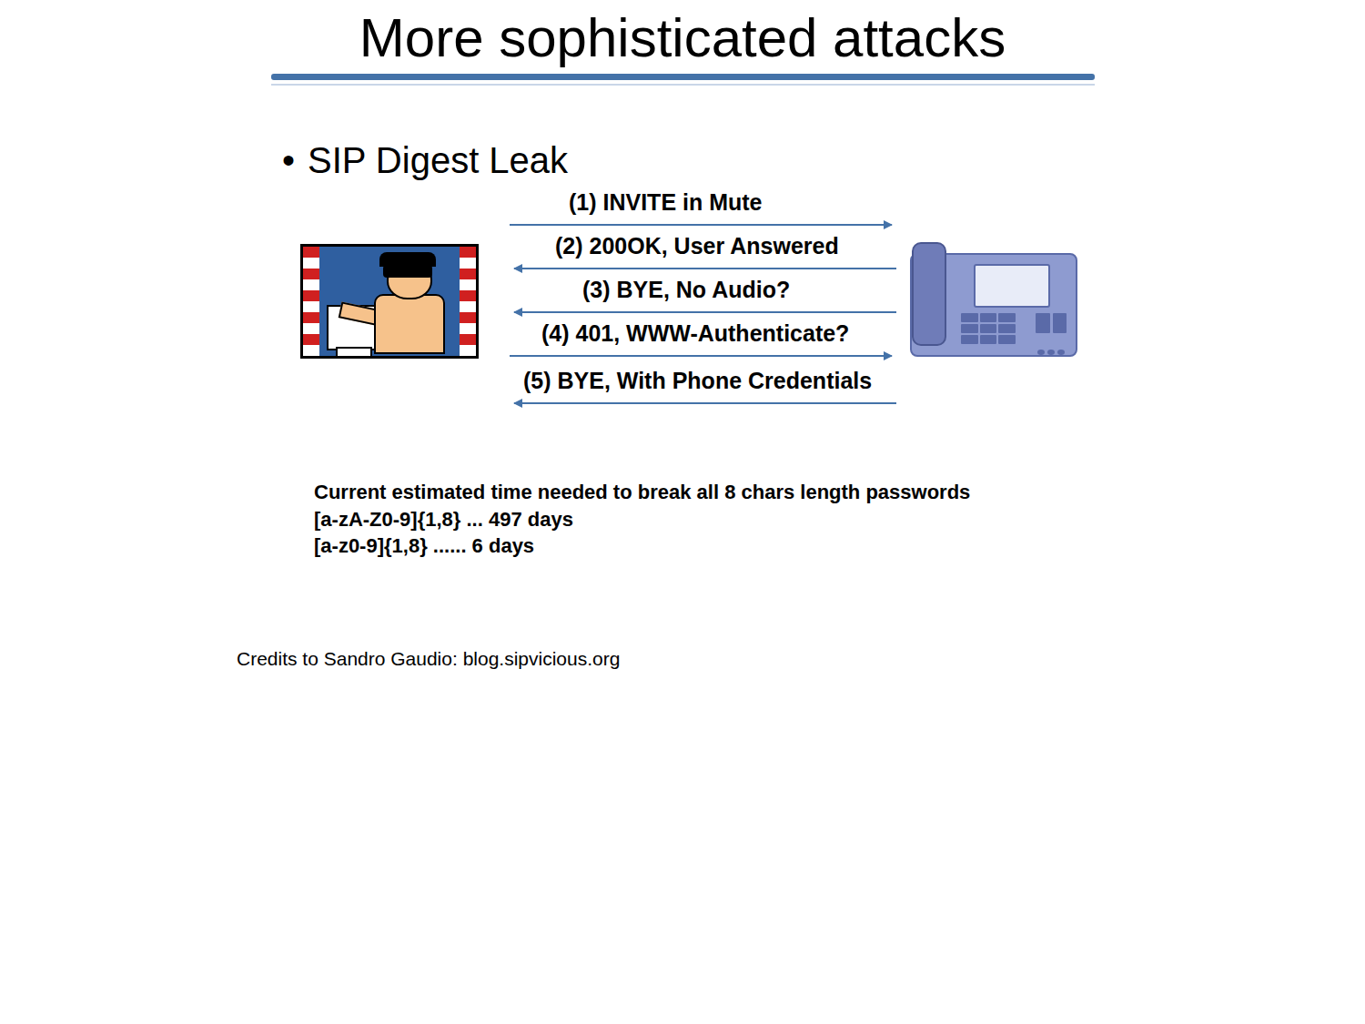More sophisticated attacks
•SIP Digest Leak
(1) INVITE in Mute
(2) 200OK, User Answered
(3) BYE, No Audio?
(4) 401, WWW-Authenticate?
(5) BYE, With Phone Credentials
Current estimated time needed to break all 8 chars length passwords
[a-zA-Z0-9]{1,8} ... 497 days
[a-z0-9]{1,8} ...... 6 days
Credits to Sandro Gaudio: blog.sipvicious.org